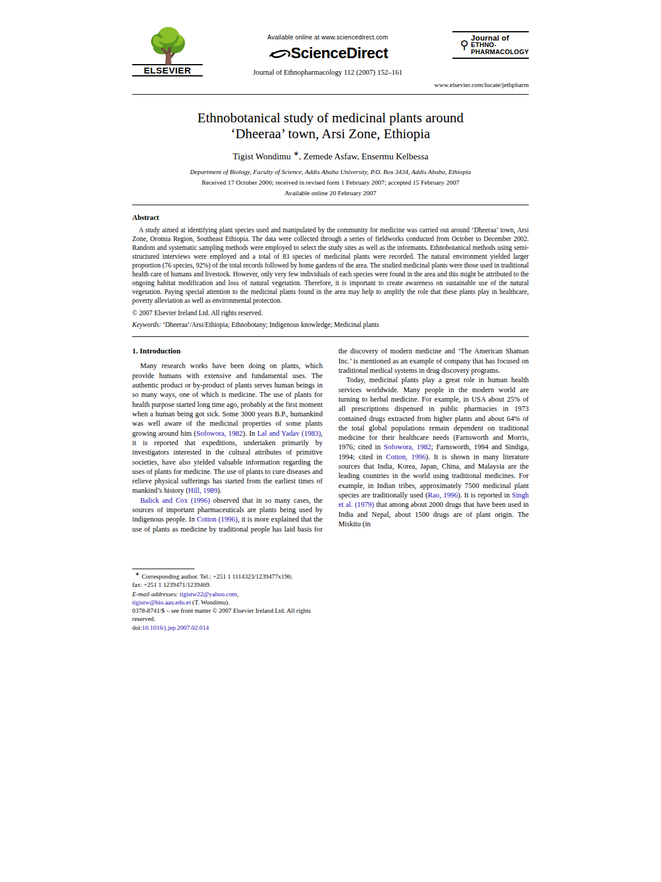🌳
ELSEVIER
Available online at www.sciencedirect.com
ScienceDirect
Journal of Ethnopharmacology 112 (2007) 152–161
⚲Journal of ETHNO-
PHARMACOLOGY
www.elsevier.com/locate/jethpharm
Ethnobotanical study of medicinal plants around
‘Dheeraa’ town, Arsi Zone, Ethiopia
Tigist Wondimu ∗, Zemede Asfaw, Ensermu Kelbessa
Department of Biology, Faculty of Science, Addis Ababa University, P.O. Box 3434, Addis Ababa, Ethiopia
Received 17 October 2006; received in revised form 1 February 2007; accepted 15 February 2007
Available online 20 February 2007
Abstract
A study aimed at identifying plant species used and manipulated by the community for medicine was carried out around ‘Dheeraa’ town, Arsi Zone, Oromia Region, Southeast Ethiopia. The data were collected through a series of fieldworks conducted from October to December 2002. Random and systematic sampling methods were employed to select the study sites as well as the informants. Ethnobotanical methods using semi-structured interviews were employed and a total of 83 species of medicinal plants were recorded. The natural environment yielded larger proportion (76 species, 92%) of the total records followed by home gardens of the area. The studied medicinal plants were those used in traditional health care of humans and livestock. However, only very few individuals of each species were found in the area and this might be attributed to the ongoing habitat modification and loss of natural vegetation. Therefore, it is important to create awareness on sustainable use of the natural vegetation. Paying special attention to the medicinal plants found in the area may help to amplify the role that these plants play in healthcare, poverty alleviation as well as environmental protection.
© 2007 Elsevier Ireland Ltd. All rights reserved.
Keywords: ‘Dheeraa’/Arsi/Ethiopia; Ethnobotany; Indigenous knowledge; Medicinal plants
1. Introduction
Many research works have been doing on plants, which provide humans with extensive and fundamental uses. The authentic product or by-product of plants serves human beings in so many ways, one of which is medicine. The use of plants for health purpose started long time ago, probably at the first moment when a human being got sick. Some 3000 years B.P., humankind was well aware of the medicinal properties of some plants growing around him (Sofowora, 1982). In Lal and Yadav (1983), it is reported that expeditions, undertaken primarily by investigators interested in the cultural attributes of primitive societies, have also yielded valuable information regarding the uses of plants for medicine. The use of plants to cure diseases and relieve physical sufferings has started from the earliest times of mankind’s history (Hill, 1989).
Balick and Cox (1996) observed that in so many cases, the sources of important pharmaceuticals are plants being used by indigenous people. In Cotton (1996), it is more explained that the use of plants as medicine by traditional people has laid basis for the discovery of modern medicine and ‘The American Shaman Inc.’ is mentioned as an example of company that has focused on traditional medical systems in drug discovery programs.
Today, medicinal plants play a great role in human health services worldwide. Many people in the modern world are turning to herbal medicine. For example, in USA about 25% of all prescriptions dispensed in public pharmacies in 1973 contained drugs extracted from higher plants and about 64% of the total global populations remain dependent on traditional medicine for their healthcare needs (Farnsworth and Morris, 1976; cited in Sofowora, 1982; Farnsworth, 1994 and Sindiga, 1994; cited in Cotton, 1996). It is shown in many literature sources that India, Korea, Japan, China, and Malaysia are the leading countries in the world using traditional medicines. For example, in Indian tribes, approximately 7500 medicinal plant species are traditionally used (Rao, 1996). It is reported in Singh et al. (1979) that among about 2000 drugs that have been used in India and Nepal, about 1500 drugs are of plant origin. The Miskitu (in
∗ Corresponding author. Tel.: +251 1 1114323/1239477x196;
fax: +251 1 1239471/1239469.
E-mail addresses: tigistw22@yahoo.com,
tigistw@bio.aau.edu.et (T. Wondimu).
0378-8741/$ – see front matter © 2007 Elsevier Ireland Ltd. All rights reserved.
doi:10.1016/j.jep.2007.02.014